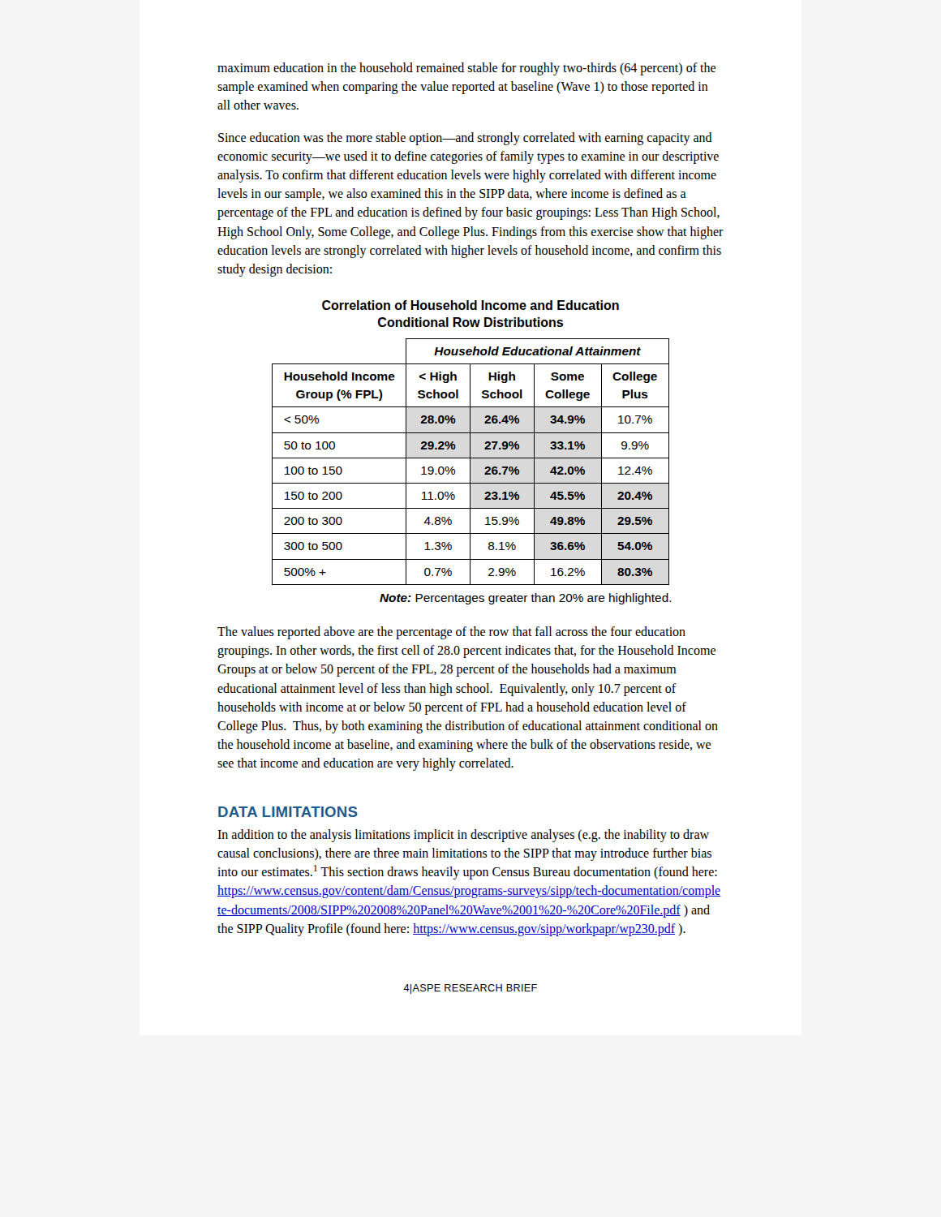maximum education in the household remained stable for roughly two-thirds (64 percent) of the sample examined when comparing the value reported at baseline (Wave 1) to those reported in all other waves.
Since education was the more stable option—and strongly correlated with earning capacity and economic security—we used it to define categories of family types to examine in our descriptive analysis. To confirm that different education levels were highly correlated with different income levels in our sample, we also examined this in the SIPP data, where income is defined as a percentage of the FPL and education is defined by four basic groupings: Less Than High School, High School Only, Some College, and College Plus. Findings from this exercise show that higher education levels are strongly correlated with higher levels of household income, and confirm this study design decision:
Correlation of Household Income and Education
Conditional Row Distributions
| | Household Educational Attainment |
| Household Income Group (% FPL) | < High School | High School | Some College | College Plus |
| < 50% | 28.0% | 26.4% | 34.9% | 10.7% |
| 50 to 100 | 29.2% | 27.9% | 33.1% | 9.9% |
| 100 to 150 | 19.0% | 26.7% | 42.0% | 12.4% |
| 150 to 200 | 11.0% | 23.1% | 45.5% | 20.4% |
| 200 to 300 | 4.8% | 15.9% | 49.8% | 29.5% |
| 300 to 500 | 1.3% | 8.1% | 36.6% | 54.0% |
| 500% + | 0.7% | 2.9% | 16.2% | 80.3% |
Note: Percentages greater than 20% are highlighted.
The values reported above are the percentage of the row that fall across the four education groupings. In other words, the first cell of 28.0 percent indicates that, for the Household Income Groups at or below 50 percent of the FPL, 28 percent of the households had a maximum educational attainment level of less than high school. Equivalently, only 10.7 percent of households with income at or below 50 percent of FPL had a household education level of College Plus. Thus, by both examining the distribution of educational attainment conditional on the household income at baseline, and examining where the bulk of the observations reside, we see that income and education are very highly correlated.
DATA LIMITATIONS
In addition to the analysis limitations implicit in descriptive analyses (e.g. the inability to draw causal conclusions), there are three main limitations to the SIPP that may introduce further bias into our estimates.1 This section draws heavily upon Census Bureau documentation (found here: https://www.census.gov/content/dam/Census/programs-surveys/sipp/tech-documentation/complete-documents/2008/SIPP%202008%20Panel%20Wave%2001%20-%20Core%20File.pdf ) and the SIPP Quality Profile (found here: https://www.census.gov/sipp/workpapr/wp230.pdf ).
4|ASPE RESEARCH BRIEF